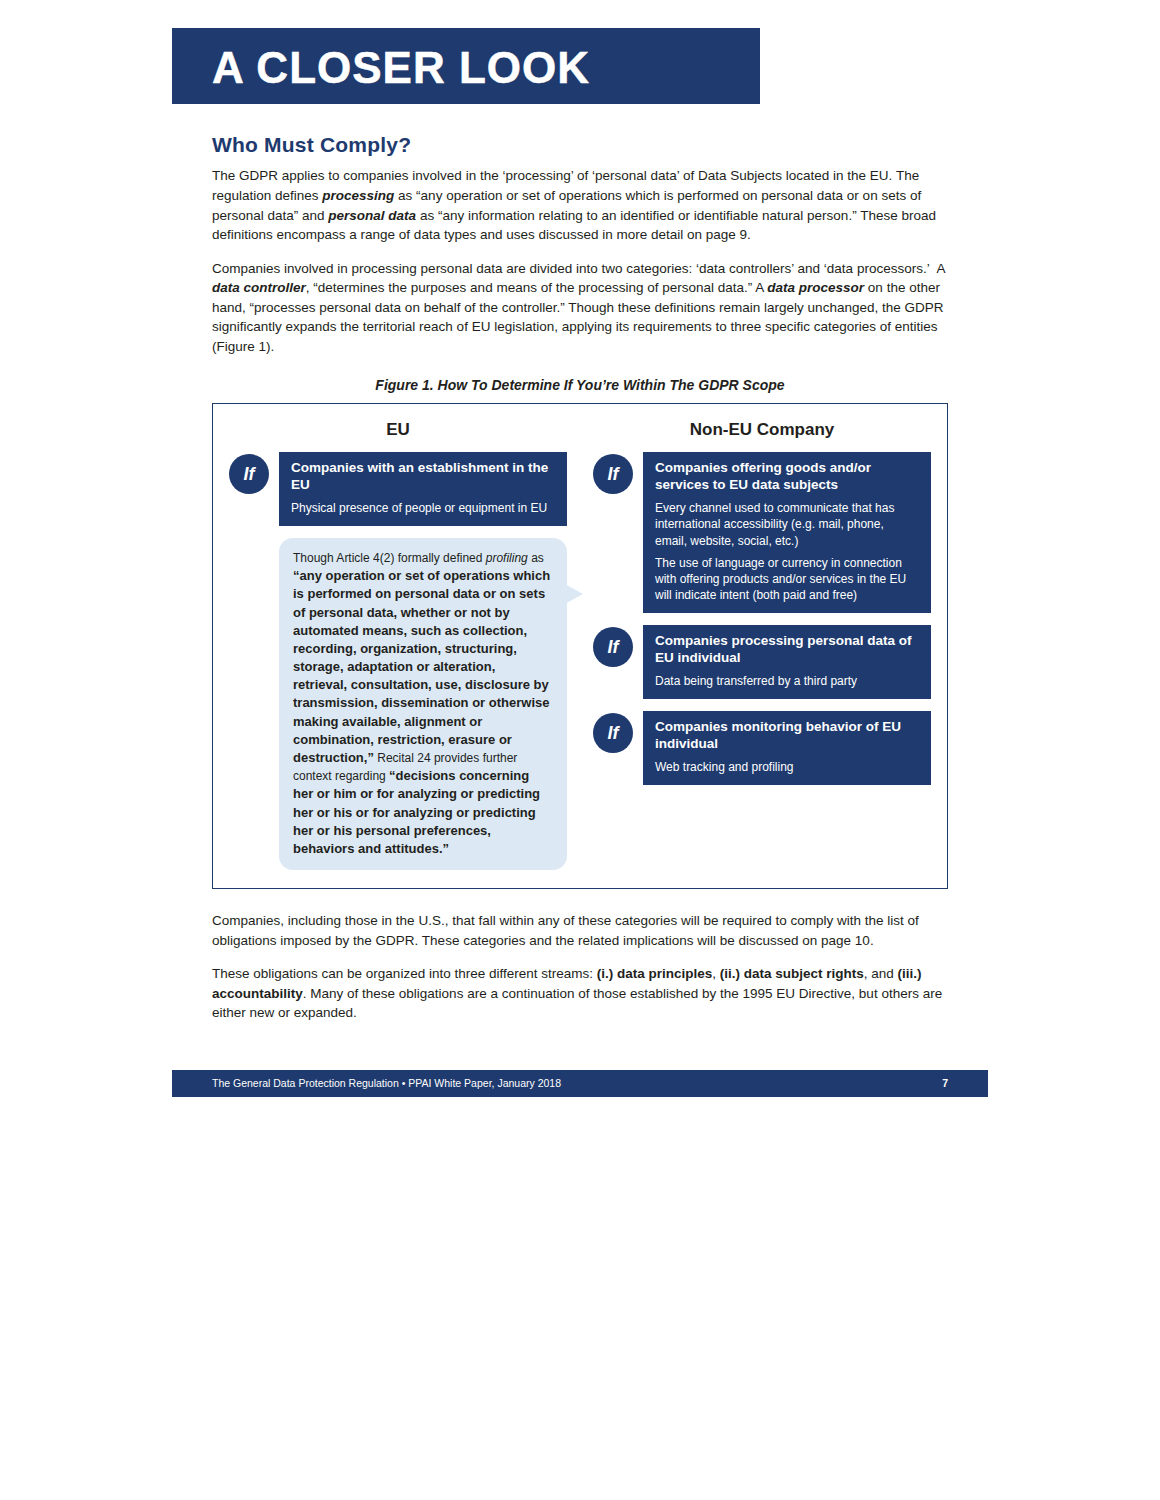A Closer Look
Who Must Comply?
The GDPR applies to companies involved in the ‘processing’ of ‘personal data’ of Data Subjects located in the EU. The regulation defines processing as “any operation or set of operations which is performed on personal data or on sets of personal data” and personal data as “any information relating to an identified or identifiable natural person.” These broad definitions encompass a range of data types and uses discussed in more detail on page 9.
Companies involved in processing personal data are divided into two categories: ‘data controllers’ and ‘data processors.’ A data controller, “determines the purposes and means of the processing of personal data.” A data processor on the other hand, “processes personal data on behalf of the controller.” Though these definitions remain largely unchanged, the GDPR significantly expands the territorial reach of EU legislation, applying its requirements to three specific categories of entities (Figure 1).
Figure 1. How To Determine If You’re Within The GDPR Scope
EU
If
Companies with an establishment in the EU
Physical presence of people or equipment in EU
Though Article 4(2) formally defined profiling as “any operation or set of operations which is performed on personal data or on sets of personal data, whether or not by automated means, such as collection, recording, organization, structuring, storage, adaptation or alteration, retrieval, consultation, use, disclosure by transmission, dissemination or otherwise making available, alignment or combination, restriction, erasure or destruction,” Recital 24 provides further context regarding “decisions concerning her or him or for analyzing or predicting her or his or for analyzing or predicting her or his personal preferences, behaviors and attitudes.”
Non-EU Company
If
Companies offering goods and/or services to EU data subjects
Every channel used to communicate that has international accessibility (e.g. mail, phone, email, website, social, etc.)
The use of language or currency in connection with offering products and/or services in the EU will indicate intent (both paid and free)
If
Companies processing personal data of EU individual
Data being transferred by a third party
If
Companies monitoring behavior of EU individual
Web tracking and profiling
Companies, including those in the U.S., that fall within any of these categories will be required to comply with the list of obligations imposed by the GDPR. These categories and the related implications will be discussed on page 10.
These obligations can be organized into three different streams: (i.) data principles, (ii.) data subject rights, and (iii.) accountability. Many of these obligations are a continuation of those established by the 1995 EU Directive, but others are either new or expanded.
The General Data Protection Regulation • PPAI White Paper, January 2018
7